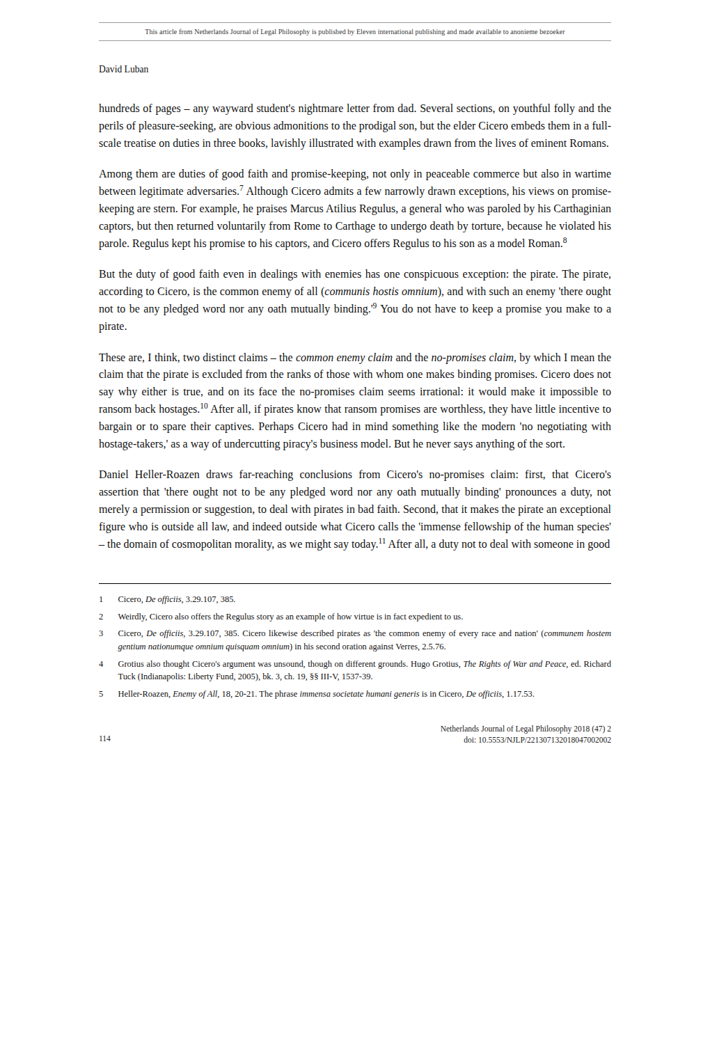This article from Netherlands Journal of Legal Philosophy is published by Eleven international publishing and made available to anonieme bezoeker
David Luban
hundreds of pages – any wayward student's nightmare letter from dad. Several sections, on youthful folly and the perils of pleasure-seeking, are obvious admonitions to the prodigal son, but the elder Cicero embeds them in a full-scale treatise on duties in three books, lavishly illustrated with examples drawn from the lives of eminent Romans.
Among them are duties of good faith and promise-keeping, not only in peaceable commerce but also in wartime between legitimate adversaries.7 Although Cicero admits a few narrowly drawn exceptions, his views on promise-keeping are stern. For example, he praises Marcus Atilius Regulus, a general who was paroled by his Carthaginian captors, but then returned voluntarily from Rome to Carthage to undergo death by torture, because he violated his parole. Regulus kept his promise to his captors, and Cicero offers Regulus to his son as a model Roman.8
But the duty of good faith even in dealings with enemies has one conspicuous exception: the pirate. The pirate, according to Cicero, is the common enemy of all (communis hostis omnium), and with such an enemy 'there ought not to be any pledged word nor any oath mutually binding.'9 You do not have to keep a promise you make to a pirate.
These are, I think, two distinct claims – the common enemy claim and the no-promises claim, by which I mean the claim that the pirate is excluded from the ranks of those with whom one makes binding promises. Cicero does not say why either is true, and on its face the no-promises claim seems irrational: it would make it impossible to ransom back hostages.10 After all, if pirates know that ransom promises are worthless, they have little incentive to bargain or to spare their captives. Perhaps Cicero had in mind something like the modern 'no negotiating with hostage-takers,' as a way of undercutting piracy's business model. But he never says anything of the sort.
Daniel Heller-Roazen draws far-reaching conclusions from Cicero's no-promises claim: first, that Cicero's assertion that 'there ought not to be any pledged word nor any oath mutually binding' pronounces a duty, not merely a permission or suggestion, to deal with pirates in bad faith. Second, that it makes the pirate an exceptional figure who is outside all law, and indeed outside what Cicero calls the 'immense fellowship of the human species' – the domain of cosmopolitan morality, as we might say today.11 After all, a duty not to deal with someone in good
Cicero, De officiis, 3.29.107, 385.
Weirdly, Cicero also offers the Regulus story as an example of how virtue is in fact expedient to us.
Cicero, De officiis, 3.29.107, 385. Cicero likewise described pirates as 'the common enemy of every race and nation' (communem hostem gentium nationumque omnium quisquam omnium) in his second oration against Verres, 2.5.76.
Grotius also thought Cicero's argument was unsound, though on different grounds. Hugo Grotius, The Rights of War and Peace, ed. Richard Tuck (Indianapolis: Liberty Fund, 2005), bk. 3, ch. 19, §§ III-V, 1537-39.
Heller-Roazen, Enemy of All, 18, 20-21. The phrase immensa societate humani generis is in Cicero, De officiis, 1.17.53.
114
Netherlands Journal of Legal Philosophy 2018 (47) 2
doi: 10.5553/NJLP/221307132018047002002